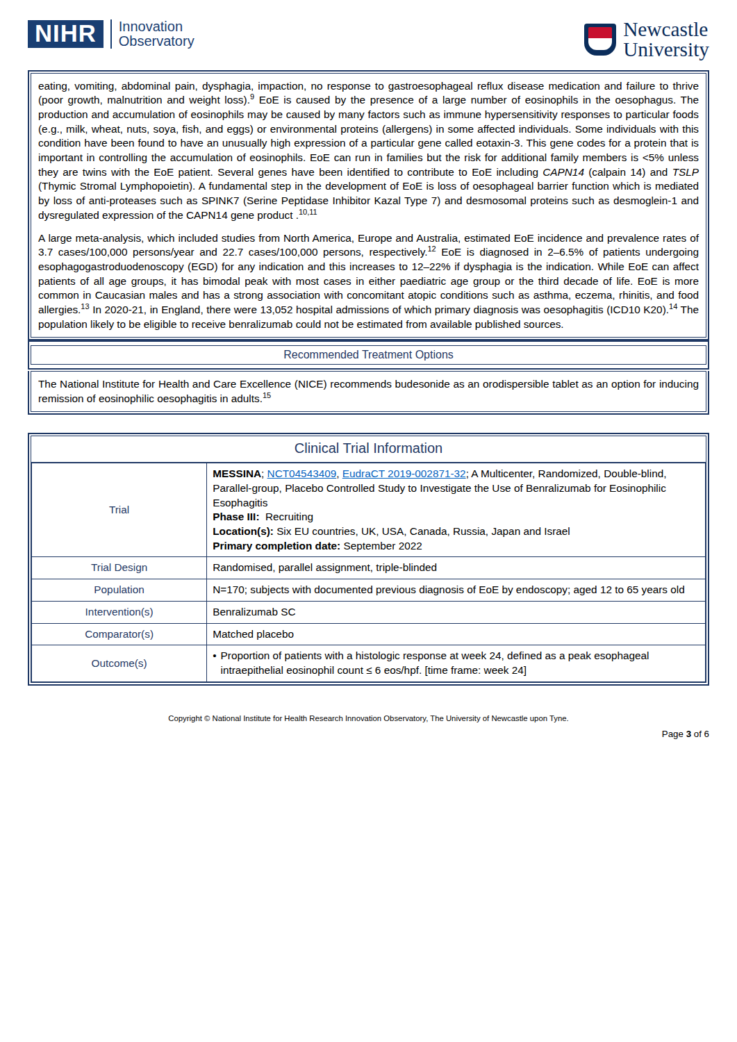NIHR
Innovation Observatory
Newcastle University
eating, vomiting, abdominal pain, dysphagia, impaction, no response to gastroesophageal reflux disease medication and failure to thrive (poor growth, malnutrition and weight loss).9 EoE is caused by the presence of a large number of eosinophils in the oesophagus. The production and accumulation of eosinophils may be caused by many factors such as immune hypersensitivity responses to particular foods (e.g., milk, wheat, nuts, soya, fish, and eggs) or environmental proteins (allergens) in some affected individuals. Some individuals with this condition have been found to have an unusually high expression of a particular gene called eotaxin-3. This gene codes for a protein that is important in controlling the accumulation of eosinophils. EoE can run in families but the risk for additional family members is <5% unless they are twins with the EoE patient. Several genes have been identified to contribute to EoE including CAPN14 (calpain 14) and TSLP (Thymic Stromal Lymphopoietin). A fundamental step in the development of EoE is loss of oesophageal barrier function which is mediated by loss of anti-proteases such as SPINK7 (Serine Peptidase Inhibitor Kazal Type 7) and desmosomal proteins such as desmoglein-1 and dysregulated expression of the CAPN14 gene product .10,11
A large meta-analysis, which included studies from North America, Europe and Australia, estimated EoE incidence and prevalence rates of 3.7 cases/100,000 persons/year and 22.7 cases/100,000 persons, respectively.12 EoE is diagnosed in 2–6.5% of patients undergoing esophagogastroduodenoscopy (EGD) for any indication and this increases to 12–22% if dysphagia is the indication. While EoE can affect patients of all age groups, it has bimodal peak with most cases in either paediatric age group or the third decade of life. EoE is more common in Caucasian males and has a strong association with concomitant atopic conditions such as asthma, eczema, rhinitis, and food allergies.13 In 2020-21, in England, there were 13,052 hospital admissions of which primary diagnosis was oesophagitis (ICD10 K20).14 The population likely to be eligible to receive benralizumab could not be estimated from available published sources.
Recommended Treatment Options
The National Institute for Health and Care Excellence (NICE) recommends budesonide as an orodispersible tablet as an option for inducing remission of eosinophilic oesophagitis in adults.15
Clinical Trial Information
| Trial | MESSINA ; NCT04543409 , EudraCT 2019-002871-32 ; A Multicenter, Randomized, Double-blind, Parallel-group, Placebo Controlled Study to Investigate the Use of Benralizumab for Eosinophilic Esophagitis Phase III: Recruiting Location(s): Six EU countries, UK, USA, Canada, Russia, Japan and Israel Primary completion date: September 2022 |
| Trial Design | Randomised, parallel assignment, triple-blinded |
| Population | N=170; subjects with documented previous diagnosis of EoE by endoscopy; aged 12 to 65 years old |
| Intervention(s) | Benralizumab SC |
| Comparator(s) | Matched placebo |
| Outcome(s) | • Proportion of patients with a histologic response at week 24, defined as a peak esophageal intraepithelial eosinophil count ≤ 6 eos/hpf. [time frame: week 24] |
Copyright © National Institute for Health Research Innovation Observatory, The University of Newcastle upon Tyne.
Page 3 of 6